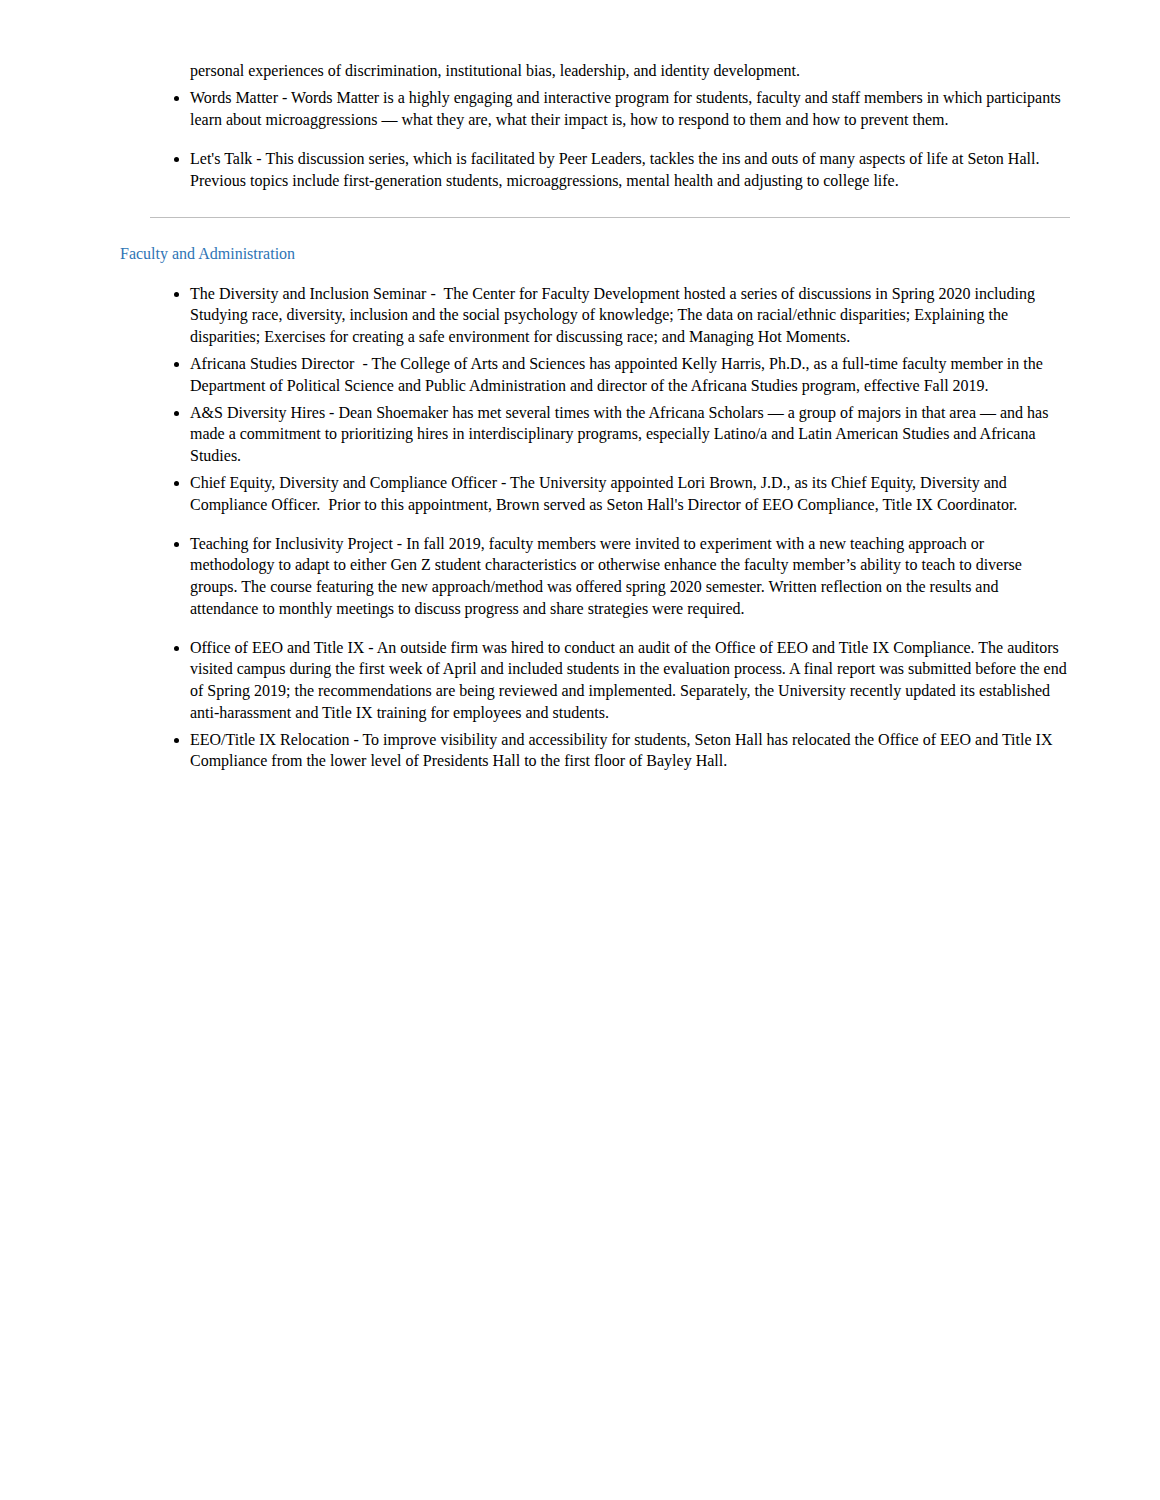personal experiences of discrimination, institutional bias, leadership, and identity development.
Words Matter - Words Matter is a highly engaging and interactive program for students, faculty and staff members in which participants learn about microaggressions — what they are, what their impact is, how to respond to them and how to prevent them.
Let's Talk - This discussion series, which is facilitated by Peer Leaders, tackles the ins and outs of many aspects of life at Seton Hall. Previous topics include first-generation students, microaggressions, mental health and adjusting to college life.
Faculty and Administration
The Diversity and Inclusion Seminar - The Center for Faculty Development hosted a series of discussions in Spring 2020 including Studying race, diversity, inclusion and the social psychology of knowledge; The data on racial/ethnic disparities; Explaining the disparities; Exercises for creating a safe environment for discussing race; and Managing Hot Moments.
Africana Studies Director - The College of Arts and Sciences has appointed Kelly Harris, Ph.D., as a full-time faculty member in the Department of Political Science and Public Administration and director of the Africana Studies program, effective Fall 2019.
A&S Diversity Hires - Dean Shoemaker has met several times with the Africana Scholars — a group of majors in that area — and has made a commitment to prioritizing hires in interdisciplinary programs, especially Latino/a and Latin American Studies and Africana Studies.
Chief Equity, Diversity and Compliance Officer - The University appointed Lori Brown, J.D., as its Chief Equity, Diversity and Compliance Officer. Prior to this appointment, Brown served as Seton Hall's Director of EEO Compliance, Title IX Coordinator.
Teaching for Inclusivity Project - In fall 2019, faculty members were invited to experiment with a new teaching approach or methodology to adapt to either Gen Z student characteristics or otherwise enhance the faculty member’s ability to teach to diverse groups. The course featuring the new approach/method was offered spring 2020 semester. Written reflection on the results and attendance to monthly meetings to discuss progress and share strategies were required.
Office of EEO and Title IX - An outside firm was hired to conduct an audit of the Office of EEO and Title IX Compliance. The auditors visited campus during the first week of April and included students in the evaluation process. A final report was submitted before the end of Spring 2019; the recommendations are being reviewed and implemented. Separately, the University recently updated its established anti-harassment and Title IX training for employees and students.
EEO/Title IX Relocation - To improve visibility and accessibility for students, Seton Hall has relocated the Office of EEO and Title IX Compliance from the lower level of Presidents Hall to the first floor of Bayley Hall.